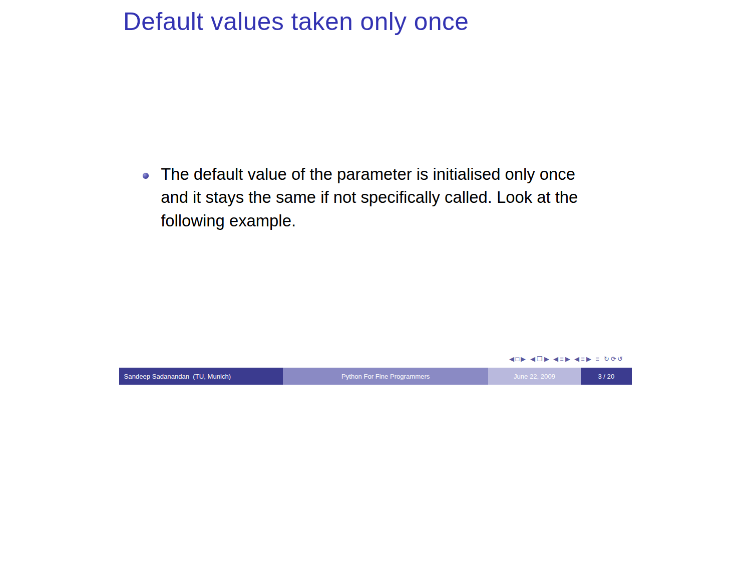Default values taken only once
The default value of the parameter is initialised only once and it stays the same if not specifically called. Look at the following example.
◀□▶ ◀❐▶ ◀≡▶ ◀≡▶ ≡ ↻⟳↺
Sandeep Sadanandan (TU, Munich)
Python For Fine Programmers
June 22, 2009
3 / 20